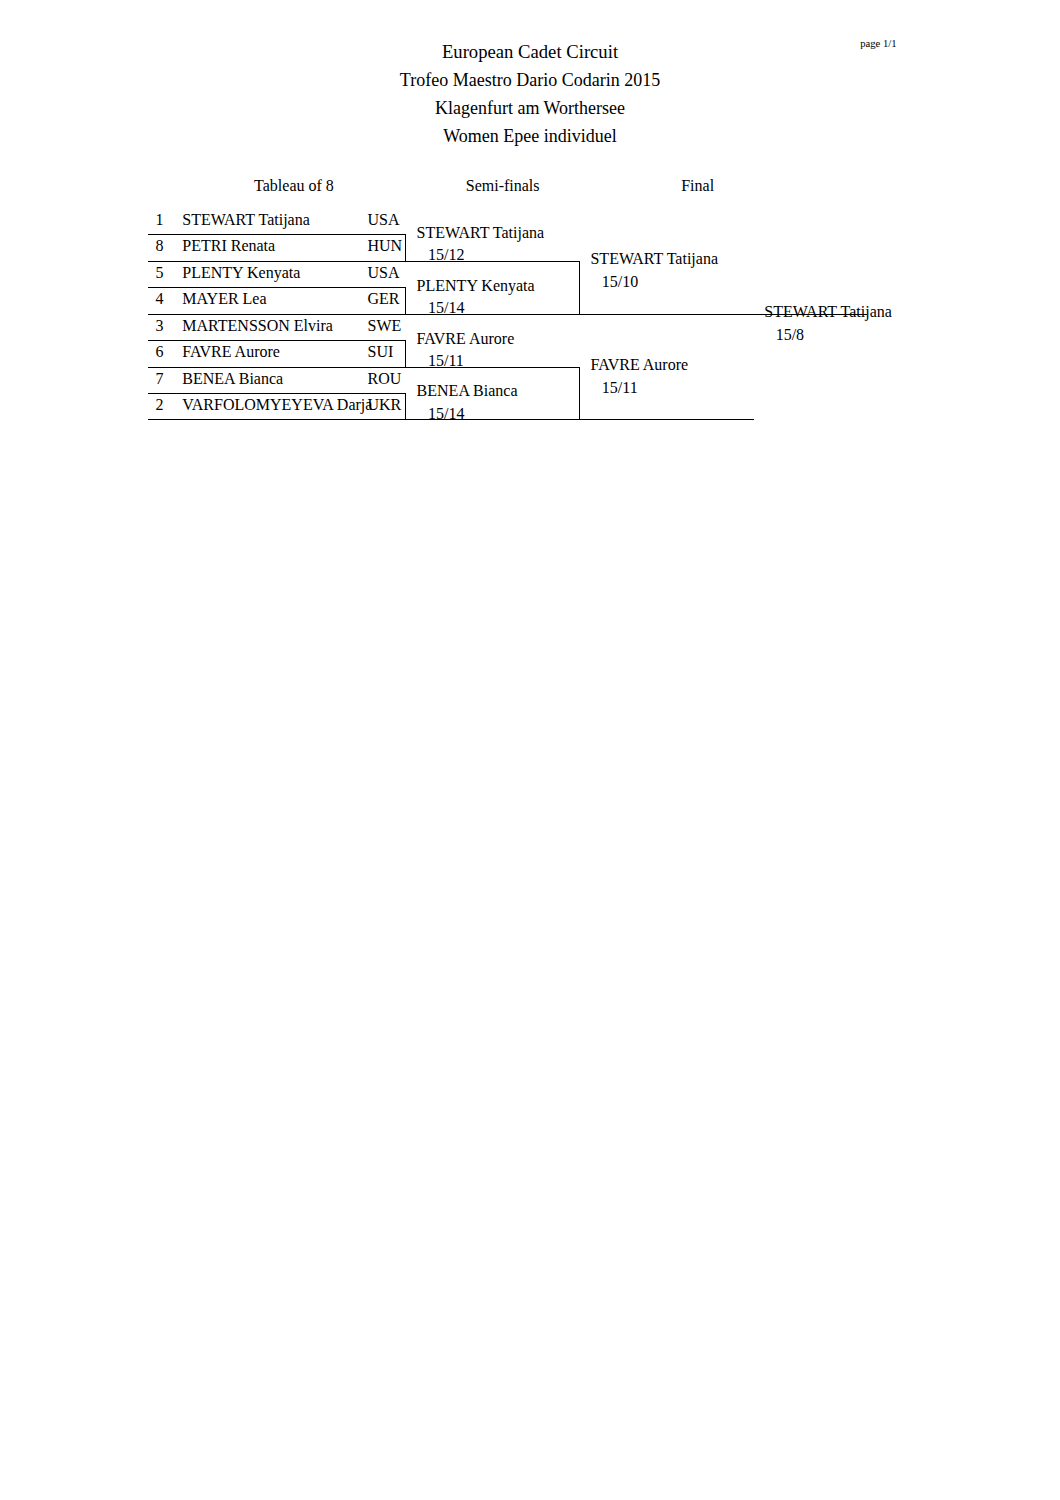page 1/1
European Cadet Circuit
Trofeo Maestro Dario Codarin 2015
Klagenfurt am Worthersee
Women Epee individuel
Tableau of 8 Semi-finals Final
1 STEWART Tatijana USA
8 PETRI Renata HUN
5 PLENTY Kenyata USA
4 MAYER Lea GER
3 MARTENSSON Elvira SWE
6 FAVRE Aurore SUI
7 BENEA Bianca ROU
2 VARFOLOMYEYEVA Darja UKR
STEWART Tatijana 15/12
PLENTY Kenyata 15/14
FAVRE Aurore 15/11
BENEA Bianca 15/14
STEWART Tatijana 15/10
FAVRE Aurore 15/11
STEWART Tatijana 15/8